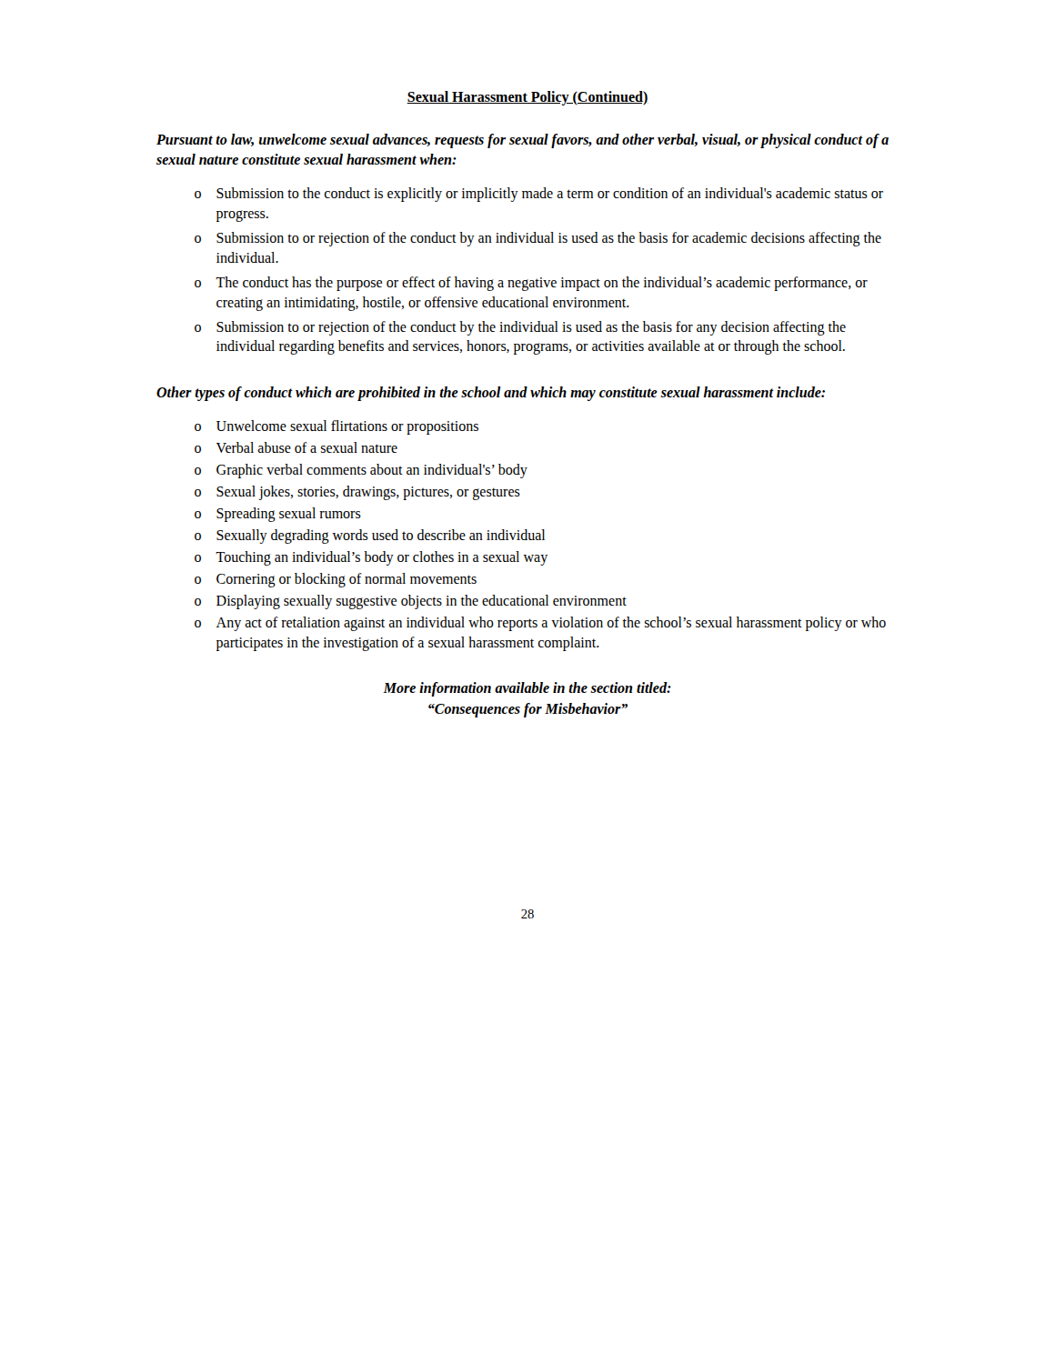Sexual Harassment Policy (Continued)
Pursuant to law, unwelcome sexual advances, requests for sexual favors, and other verbal, visual, or physical conduct of a sexual nature constitute sexual harassment when:
Submission to the conduct is explicitly or implicitly made a term or condition of an individual's academic status or progress.
Submission to or rejection of the conduct by an individual is used as the basis for academic decisions affecting the individual.
The conduct has the purpose or effect of having a negative impact on the individual’s academic performance, or creating an intimidating, hostile, or offensive educational environment.
Submission to or rejection of the conduct by the individual is used as the basis for any decision affecting the individual regarding benefits and services, honors, programs, or activities available at or through the school.
Other types of conduct which are prohibited in the school and which may constitute sexual harassment include:
Unwelcome sexual flirtations or propositions
Verbal abuse of a sexual nature
Graphic verbal comments about an individual's’ body
Sexual jokes, stories, drawings, pictures, or gestures
Spreading sexual rumors
Sexually degrading words used to describe an individual
Touching an individual’s body or clothes in a sexual way
Cornering or blocking of normal movements
Displaying sexually suggestive objects in the educational environment
Any act of retaliation against an individual who reports a violation of the school’s sexual harassment policy or who participates in the investigation of a sexual harassment complaint.
More information available in the section titled:
“Consequences for Misbehavior”
28